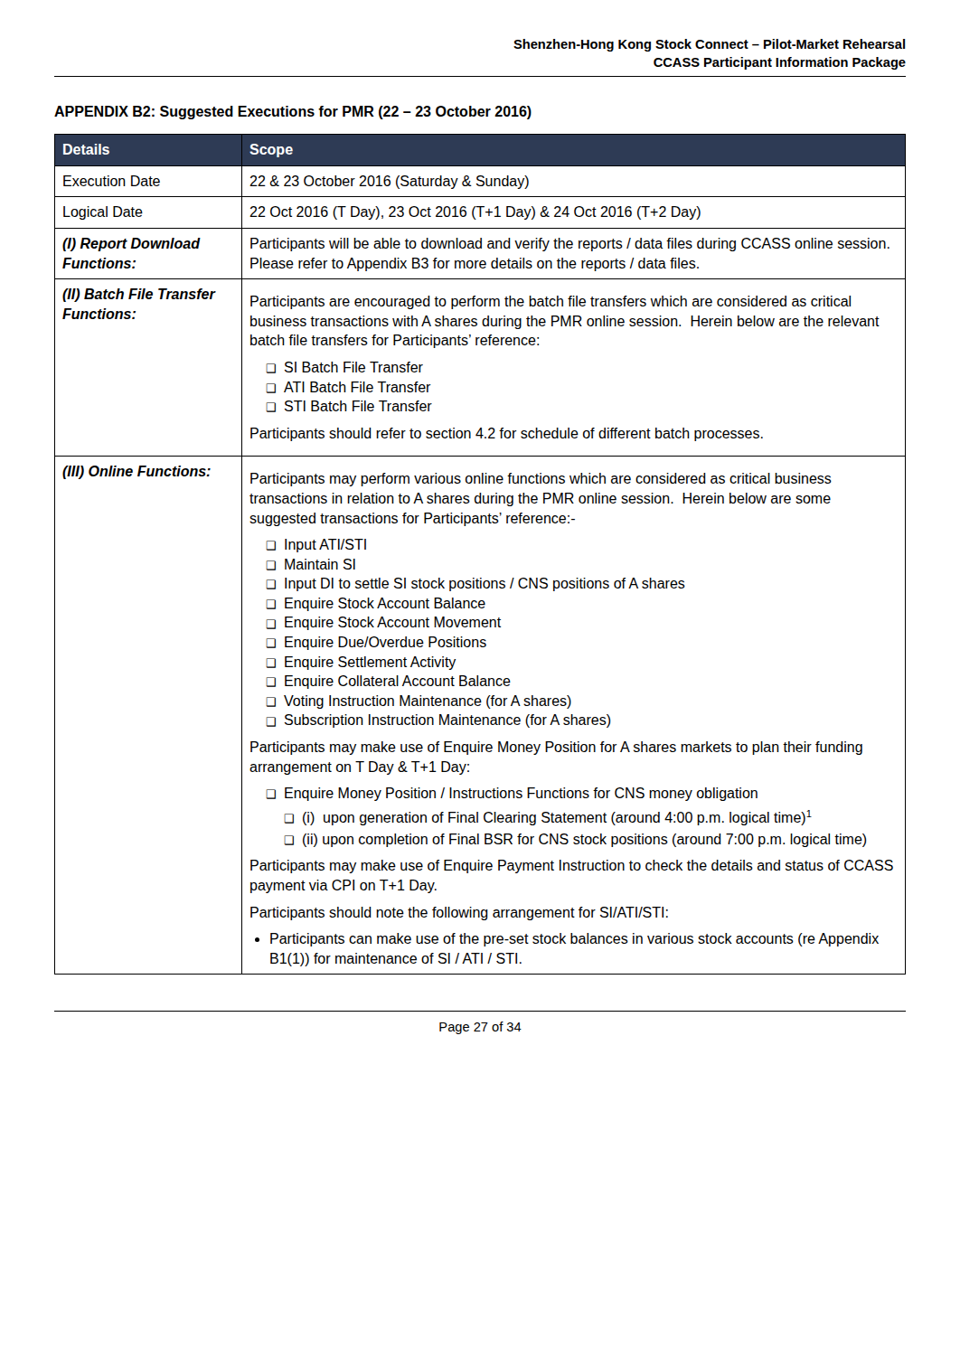Shenzhen-Hong Kong Stock Connect – Pilot-Market Rehearsal
CCASS Participant Information Package
APPENDIX B2: Suggested Executions for PMR (22 – 23 October 2016)
| Details | Scope |
| --- | --- |
| Execution Date | 22 & 23 October 2016 (Saturday & Sunday) |
| Logical Date | 22 Oct 2016 (T Day), 23 Oct 2016 (T+1 Day) & 24 Oct 2016 (T+2 Day) |
| (I) Report Download Functions: | Participants will be able to download and verify the reports / data files during CCASS online session. Please refer to Appendix B3 for more details on the reports / data files. |
| (II) Batch File Transfer Functions: | Participants are encouraged to perform the batch file transfers which are considered as critical business transactions with A shares during the PMR online session. Herein below are the relevant batch file transfers for Participants’ reference: SI Batch File Transfer ATI Batch File Transfer STI Batch File Transfer Participants should refer to section 4.2 for schedule of different batch processes. |
| (III) Online Functions: | Participants may perform various online functions which are considered as critical business transactions in relation to A shares during the PMR online session. Herein below are some suggested transactions for Participants’ reference:- Input ATI/STI Maintain SI Input DI to settle SI stock positions / CNS positions of A shares Enquire Stock Account Balance Enquire Stock Account Movement Enquire Due/Overdue Positions Enquire Settlement Activity Enquire Collateral Account Balance Voting Instruction Maintenance (for A shares) Subscription Instruction Maintenance (for A shares) Participants may make use of Enquire Money Position for A shares markets to plan their funding arrangement on T Day & T+1 Day: Enquire Money Position / Instructions Functions for CNS money obligation (i) upon generation of Final Clearing Statement (around 4:00 p.m. logical time) 1 (ii) upon completion of Final BSR for CNS stock positions (around 7:00 p.m. logical time) Participants may make use of Enquire Payment Instruction to check the details and status of CCASS payment via CPI on T+1 Day. Participants should note the following arrangement for SI/ATI/STI: Participants can make use of the pre-set stock balances in various stock accounts (re Appendix B1(1)) for maintenance of SI / ATI / STI. |
Page 27 of 34